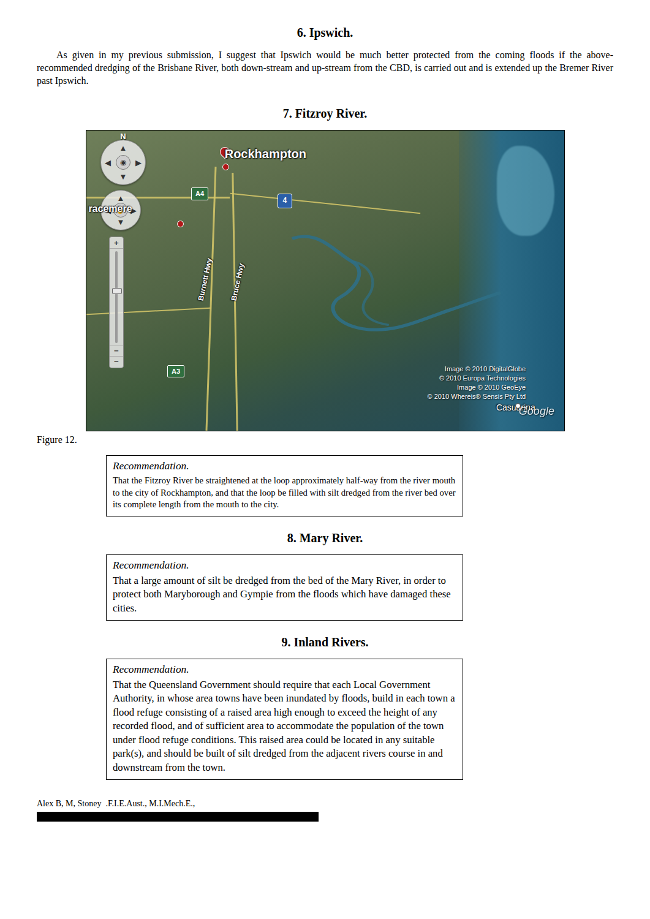6. Ipswich.
As given in my previous submission, I suggest that Ipswich would be much better protected from the coming floods if the above-recommended dredging of the Brisbane River, both down-stream and up-stream from the CBD, is carried out and is extended up the Bremer River past Ipswich.
7. Fitzroy River.
N ▲ ▼ ◀ ▶ ◉
▲ ▼ ◀ ▶ ✋
+
−
−
Rockhampton
racemere
A4
A3
4
Burnett Hwy
Bruce Hwy
Casuarina
Image © 2010 DigitalGlobe
© 2010 Europa Technologies
Image © 2010 GeoEye
© 2010 Whereis® Sensis Pty Ltd
Google
Figure 12.
Recommendation.
That the Fitzroy River be straightened at the loop approximately half-way from the river mouth to the city of Rockhampton, and that the loop be filled with silt dredged from the river bed over its complete length from the mouth to the city.
8. Mary River.
Recommendation.
That a large amount of silt be dredged from the bed of the Mary River, in order to protect both Maryborough and Gympie from the floods which have damaged these cities.
9. Inland Rivers.
Recommendation.
That the Queensland Government should require that each Local Government Authority, in whose area towns have been inundated by floods, build in each town a flood refuge consisting of a raised area high enough to exceed the height of any recorded flood, and of sufficient area to accommodate the population of the town under flood refuge conditions. This raised area could be located in any suitable park(s), and should be built of silt dredged from the adjacent rivers course in and downstream from the town.
Alex B, M, Stoney .F.I.E.Aust., M.I.Mech.E.,